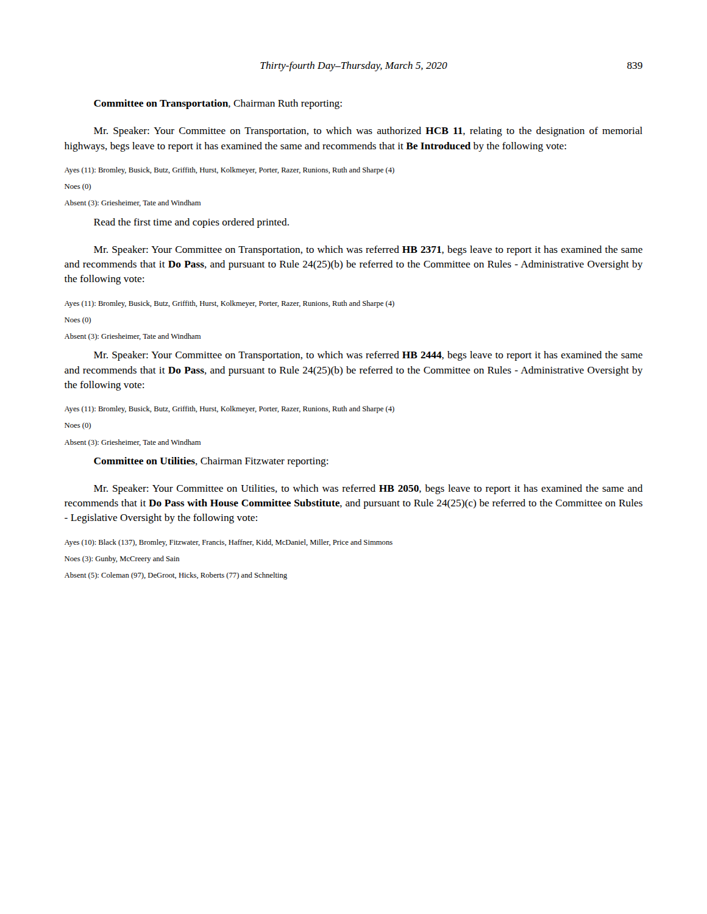Thirty-fourth Day–Thursday, March 5, 2020 839
Committee on Transportation, Chairman Ruth reporting:
Mr. Speaker: Your Committee on Transportation, to which was authorized HCB 11, relating to the designation of memorial highways, begs leave to report it has examined the same and recommends that it Be Introduced by the following vote:
Ayes (11): Bromley, Busick, Butz, Griffith, Hurst, Kolkmeyer, Porter, Razer, Runions, Ruth and Sharpe (4)
Noes (0)
Absent (3): Griesheimer, Tate and Windham
Read the first time and copies ordered printed.
Mr. Speaker: Your Committee on Transportation, to which was referred HB 2371, begs leave to report it has examined the same and recommends that it Do Pass, and pursuant to Rule 24(25)(b) be referred to the Committee on Rules - Administrative Oversight by the following vote:
Ayes (11): Bromley, Busick, Butz, Griffith, Hurst, Kolkmeyer, Porter, Razer, Runions, Ruth and Sharpe (4)
Noes (0)
Absent (3): Griesheimer, Tate and Windham
Mr. Speaker: Your Committee on Transportation, to which was referred HB 2444, begs leave to report it has examined the same and recommends that it Do Pass, and pursuant to Rule 24(25)(b) be referred to the Committee on Rules - Administrative Oversight by the following vote:
Ayes (11): Bromley, Busick, Butz, Griffith, Hurst, Kolkmeyer, Porter, Razer, Runions, Ruth and Sharpe (4)
Noes (0)
Absent (3): Griesheimer, Tate and Windham
Committee on Utilities, Chairman Fitzwater reporting:
Mr. Speaker: Your Committee on Utilities, to which was referred HB 2050, begs leave to report it has examined the same and recommends that it Do Pass with House Committee Substitute, and pursuant to Rule 24(25)(c) be referred to the Committee on Rules - Legislative Oversight by the following vote:
Ayes (10): Black (137), Bromley, Fitzwater, Francis, Haffner, Kidd, McDaniel, Miller, Price and Simmons
Noes (3): Gunby, McCreery and Sain
Absent (5): Coleman (97), DeGroot, Hicks, Roberts (77) and Schnelting